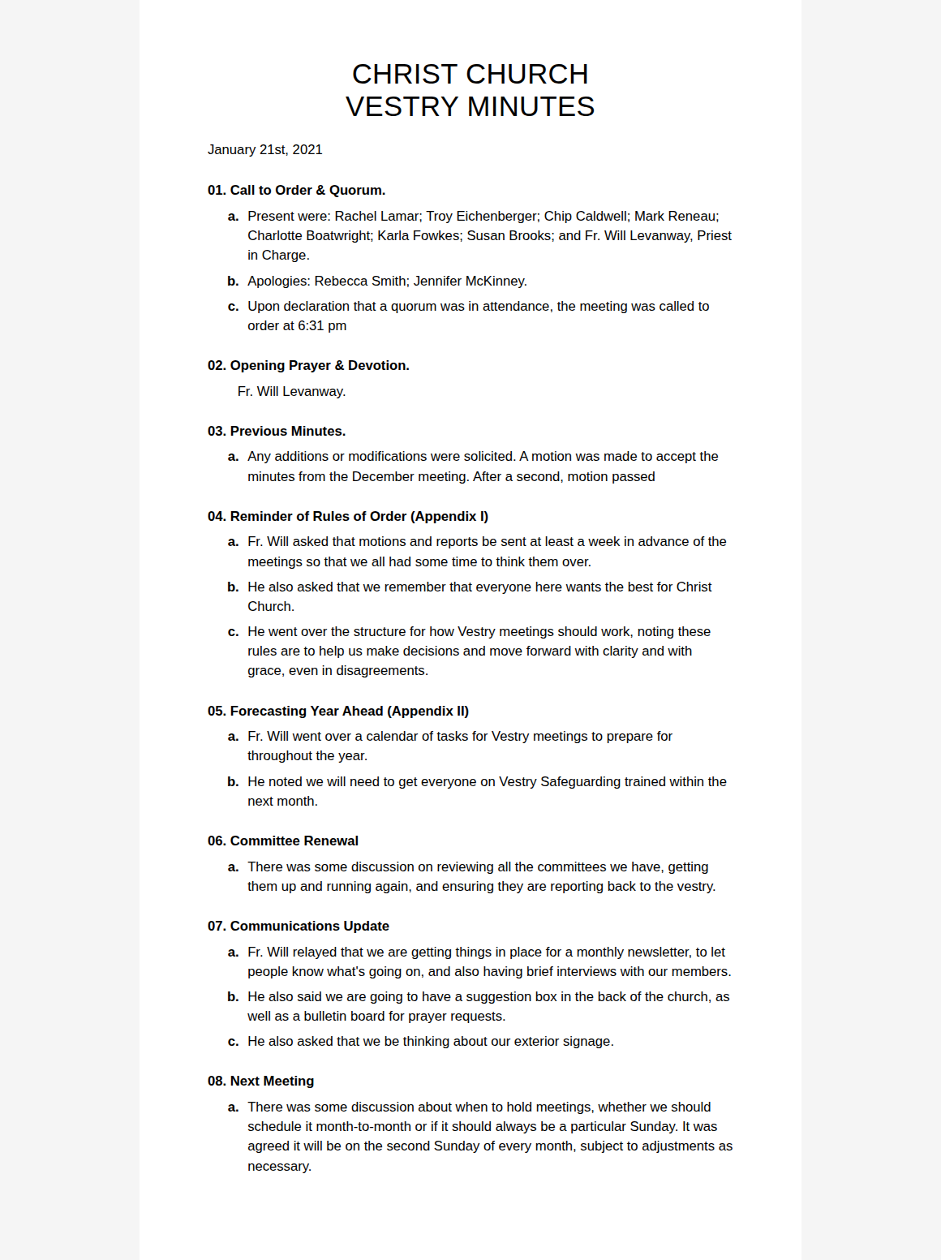CHRIST CHURCH
VESTRY MINUTES
January 21st, 2021
01. Call to Order & Quorum.
Present were: Rachel Lamar; Troy Eichenberger; Chip Caldwell; Mark Reneau; Charlotte Boatwright; Karla Fowkes; Susan Brooks; and Fr. Will Levanway, Priest in Charge.
Apologies: Rebecca Smith; Jennifer McKinney.
Upon declaration that a quorum was in attendance, the meeting was called to order at 6:31 pm
02. Opening Prayer & Devotion.
Fr. Will Levanway.
03. Previous Minutes.
Any additions or modifications were solicited. A motion was made to accept the minutes from the December meeting. After a second, motion passed
04. Reminder of Rules of Order (Appendix I)
Fr. Will asked that motions and reports be sent at least a week in advance of the meetings so that we all had some time to think them over.
He also asked that we remember that everyone here wants the best for Christ Church.
He went over the structure for how Vestry meetings should work, noting these rules are to help us make decisions and move forward with clarity and with grace, even in disagreements.
05. Forecasting Year Ahead (Appendix II)
Fr. Will went over a calendar of tasks for Vestry meetings to prepare for throughout the year.
He noted we will need to get everyone on Vestry Safeguarding trained within the next month.
06. Committee Renewal
There was some discussion on reviewing all the committees we have, getting them up and running again, and ensuring they are reporting back to the vestry.
07. Communications Update
Fr. Will relayed that we are getting things in place for a monthly newsletter, to let people know what's going on, and also having brief interviews with our members.
He also said we are going to have a suggestion box in the back of the church, as well as a bulletin board for prayer requests.
He also asked that we be thinking about our exterior signage.
08. Next Meeting
There was some discussion about when to hold meetings, whether we should schedule it month-to-month or if it should always be a particular Sunday. It was agreed it will be on the second Sunday of every month, subject to adjustments as necessary.